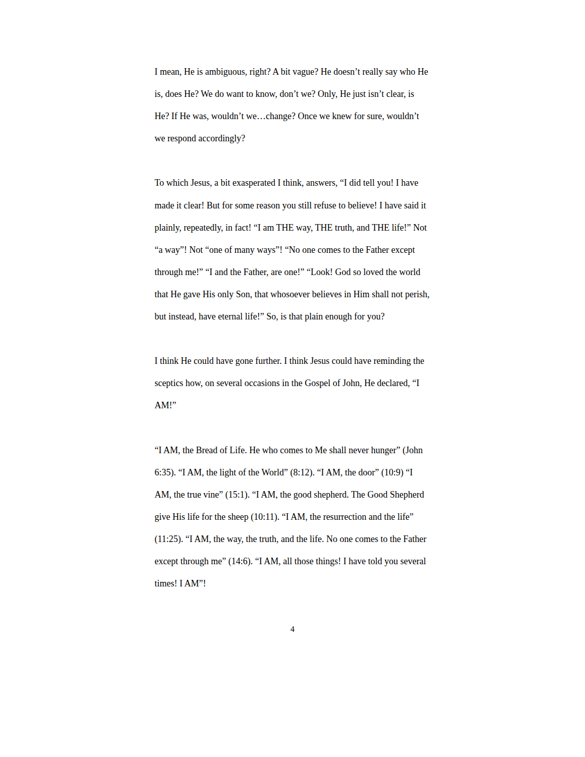I mean, He is ambiguous, right? A bit vague? He doesn’t really say who He is, does He? We do want to know, don’t we? Only, He just isn’t clear, is He? If He was, wouldn’t we…change? Once we knew for sure, wouldn’t we respond accordingly?
To which Jesus, a bit exasperated I think, answers, “I did tell you! I have made it clear! But for some reason you still refuse to believe! I have said it plainly, repeatedly, in fact! “I am THE way, THE truth, and THE life!” Not “a way”! Not “one of many ways”! “No one comes to the Father except through me!” “I and the Father, are one!” “Look! God so loved the world that He gave His only Son, that whosoever believes in Him shall not perish, but instead, have eternal life!” So, is that plain enough for you?
I think He could have gone further. I think Jesus could have reminding the sceptics how, on several occasions in the Gospel of John, He declared, “I AM!”
“I AM, the Bread of Life. He who comes to Me shall never hunger” (John 6:35). “I AM, the light of the World” (8:12). “I AM, the door” (10:9) “I AM, the true vine” (15:1). “I AM, the good shepherd. The Good Shepherd give His life for the sheep (10:11). “I AM, the resurrection and the life” (11:25). “I AM, the way, the truth, and the life. No one comes to the Father except through me” (14:6). “I AM, all those things! I have told you several times! I AM”!
4